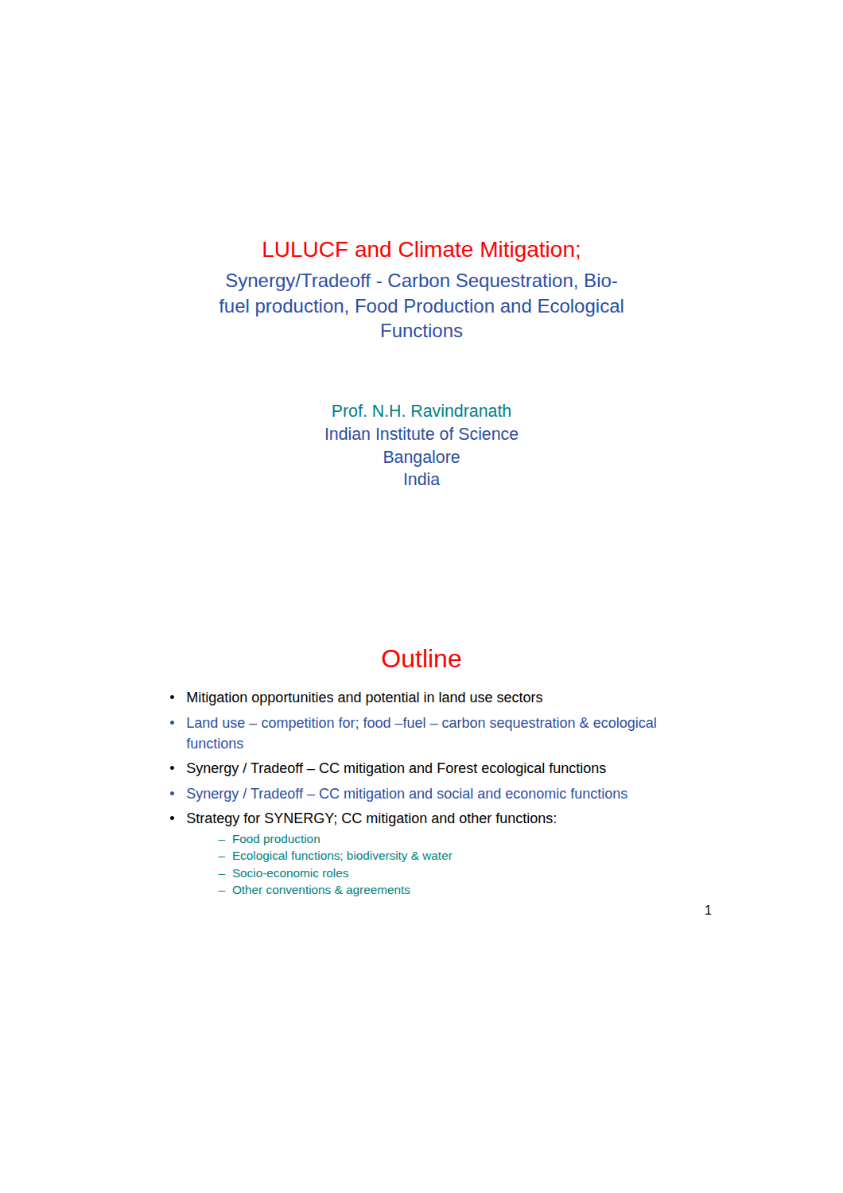LULUCF and Climate Mitigation;
Synergy/Tradeoff - Carbon Sequestration, Bio-fuel production, Food Production and Ecological Functions
Prof. N.H. Ravindranath
Indian Institute of Science
Bangalore
India
Outline
Mitigation opportunities and potential in land use sectors
Land use – competition for; food –fuel – carbon sequestration & ecological functions
Synergy / Tradeoff – CC mitigation and Forest ecological functions
Synergy / Tradeoff – CC mitigation and social and economic functions
Strategy for SYNERGY; CC mitigation and other functions:
Food production
Ecological functions; biodiversity & water
Socio-economic roles
Other conventions & agreements
1